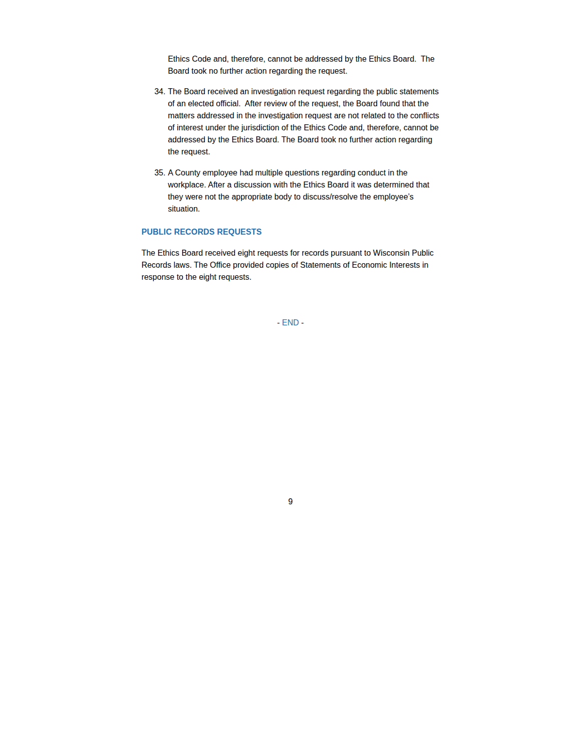Ethics Code and, therefore, cannot be addressed by the Ethics Board. The Board took no further action regarding the request.
34. The Board received an investigation request regarding the public statements of an elected official. After review of the request, the Board found that the matters addressed in the investigation request are not related to the conflicts of interest under the jurisdiction of the Ethics Code and, therefore, cannot be addressed by the Ethics Board. The Board took no further action regarding the request.
35. A County employee had multiple questions regarding conduct in the workplace. After a discussion with the Ethics Board it was determined that they were not the appropriate body to discuss/resolve the employee’s situation.
PUBLIC RECORDS REQUESTS
The Ethics Board received eight requests for records pursuant to Wisconsin Public Records laws. The Office provided copies of Statements of Economic Interests in response to the eight requests.
- END -
9